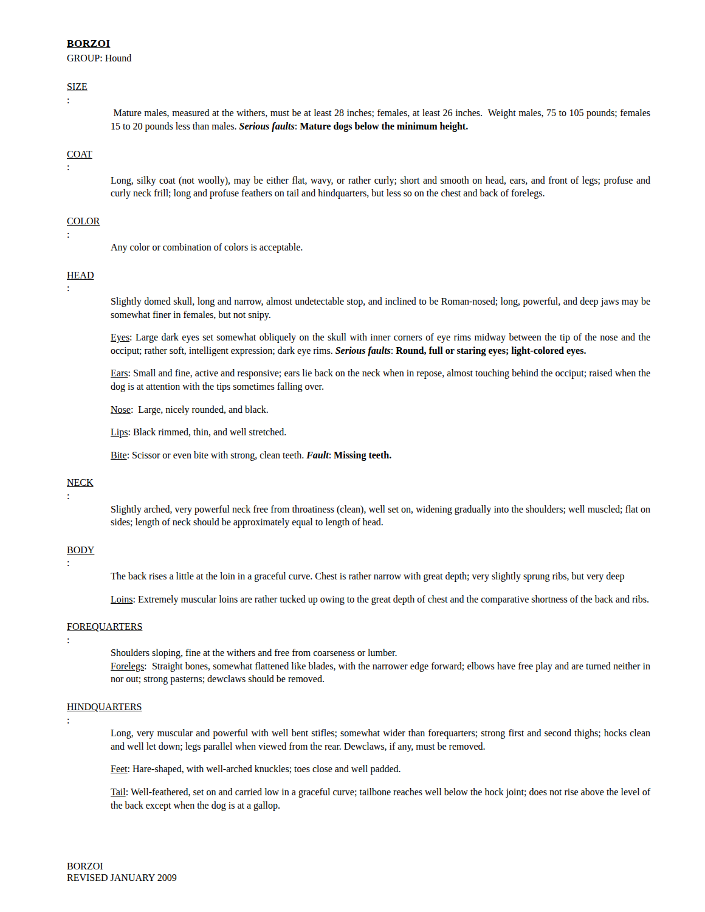BORZOI
GROUP: Hound
SIZE:
Mature males, measured at the withers, must be at least 28 inches; females, at least 26 inches. Weight males, 75 to 105 pounds; females 15 to 20 pounds less than males. Serious faults: Mature dogs below the minimum height.
COAT:
Long, silky coat (not woolly), may be either flat, wavy, or rather curly; short and smooth on head, ears, and front of legs; profuse and curly neck frill; long and profuse feathers on tail and hindquarters, but less so on the chest and back of forelegs.
COLOR:
Any color or combination of colors is acceptable.
HEAD:
Slightly domed skull, long and narrow, almost undetectable stop, and inclined to be Roman-nosed; long, powerful, and deep jaws may be somewhat finer in females, but not snipy.
Eyes: Large dark eyes set somewhat obliquely on the skull with inner corners of eye rims midway between the tip of the nose and the occiput; rather soft, intelligent expression; dark eye rims. Serious faults: Round, full or staring eyes; light-colored eyes.
Ears: Small and fine, active and responsive; ears lie back on the neck when in repose, almost touching behind the occiput; raised when the dog is at attention with the tips sometimes falling over.
Nose: Large, nicely rounded, and black.
Lips: Black rimmed, thin, and well stretched.
Bite: Scissor or even bite with strong, clean teeth. Fault: Missing teeth.
NECK:
Slightly arched, very powerful neck free from throatiness (clean), well set on, widening gradually into the shoulders; well muscled; flat on sides; length of neck should be approximately equal to length of head.
BODY:
The back rises a little at the loin in a graceful curve. Chest is rather narrow with great depth; very slightly sprung ribs, but very deep
Loins: Extremely muscular loins are rather tucked up owing to the great depth of chest and the comparative shortness of the back and ribs.
FOREQUARTERS:
Shoulders sloping, fine at the withers and free from coarseness or lumber.
Forelegs: Straight bones, somewhat flattened like blades, with the narrower edge forward; elbows have free play and are turned neither in nor out; strong pasterns; dewclaws should be removed.
HINDQUARTERS:
Long, very muscular and powerful with well bent stifles; somewhat wider than forequarters; strong first and second thighs; hocks clean and well let down; legs parallel when viewed from the rear. Dewclaws, if any, must be removed.
Feet: Hare-shaped, with well-arched knuckles; toes close and well padded.
Tail: Well-feathered, set on and carried low in a graceful curve; tailbone reaches well below the hock joint; does not rise above the level of the back except when the dog is at a gallop.
BORZOI
REVISED JANUARY 2009